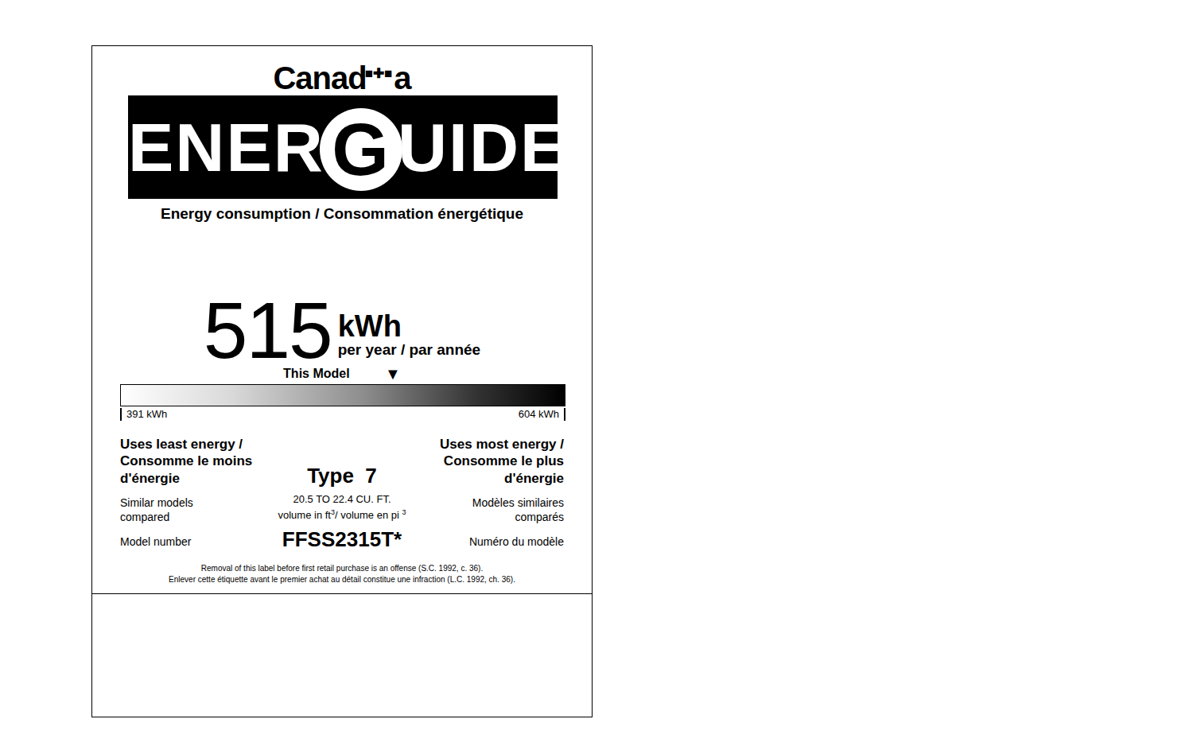Canad■✚■a
ENER GUIDE
Energy consumption / Consommation énergétique
515 kWh per year / par année
This Model ▼
391 kWh 604 kWh
Uses least energy /
Consomme le moins
d'énergie
Uses most energy /
Consomme le plus
d'énergie
Type 7
Similar models
compared
Modèles similaires
comparés
20.5 TO 22.4 CU. FT.
volume in ft3/ volume en pi 3
Model number
FFSS2315T*
Numéro du modèle
Removal of this label before first retail purchase is an offense (S.C. 1992, c. 36).
Enlever cette étiquette avant le premier achat au détail constitue une infraction (L.C. 1992, ch. 36).